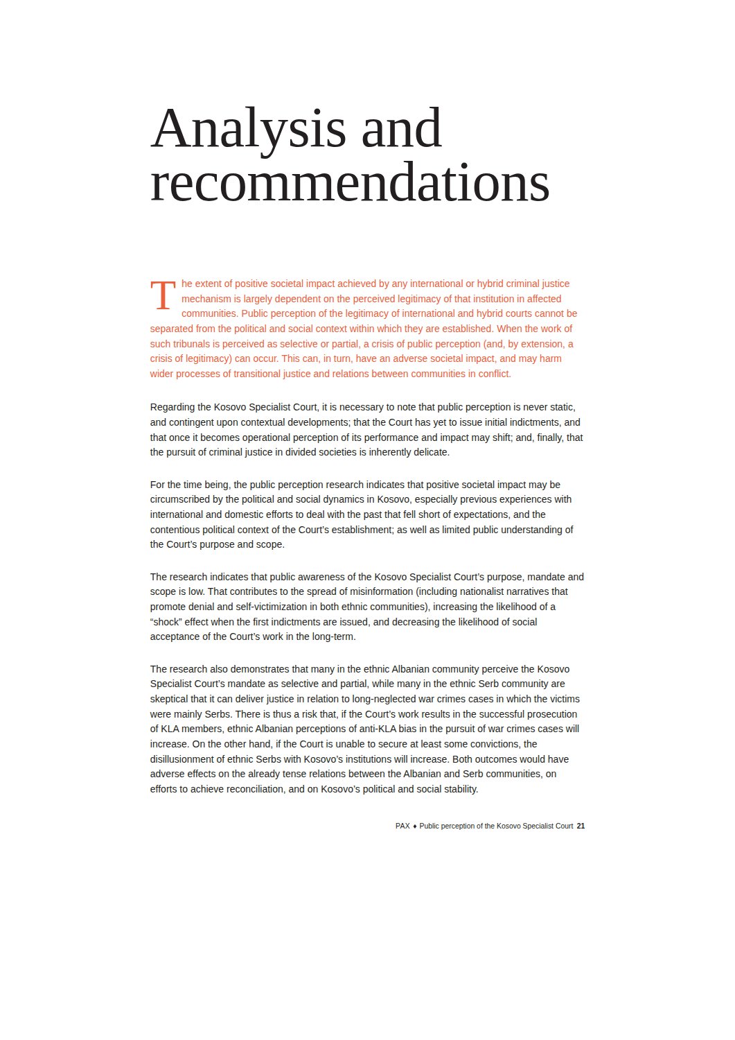Analysis and
recommendations
The extent of positive societal impact achieved by any international or hybrid criminal justice mechanism is largely dependent on the perceived legitimacy of that institution in affected communities. Public perception of the legitimacy of international and hybrid courts cannot be separated from the political and social context within which they are established. When the work of such tribunals is perceived as selective or partial, a crisis of public perception (and, by extension, a crisis of legitimacy) can occur. This can, in turn, have an adverse societal impact, and may harm wider processes of transitional justice and relations between communities in conflict.
Regarding the Kosovo Specialist Court, it is necessary to note that public perception is never static, and contingent upon contextual developments; that the Court has yet to issue initial indictments, and that once it becomes operational perception of its performance and impact may shift; and, finally, that the pursuit of criminal justice in divided societies is inherently delicate.
For the time being, the public perception research indicates that positive societal impact may be circumscribed by the political and social dynamics in Kosovo, especially previous experiences with international and domestic efforts to deal with the past that fell short of expectations, and the contentious political context of the Court’s establishment; as well as limited public understanding of the Court’s purpose and scope.
The research indicates that public awareness of the Kosovo Specialist Court’s purpose, mandate and scope is low. That contributes to the spread of misinformation (including nationalist narratives that promote denial and self-victimization in both ethnic communities), increasing the likelihood of a “shock” effect when the first indictments are issued, and decreasing the likelihood of social acceptance of the Court’s work in the long-term.
The research also demonstrates that many in the ethnic Albanian community perceive the Kosovo Specialist Court’s mandate as selective and partial, while many in the ethnic Serb community are skeptical that it can deliver justice in relation to long-neglected war crimes cases in which the victims were mainly Serbs. There is thus a risk that, if the Court’s work results in the successful prosecution of KLA members, ethnic Albanian perceptions of anti-KLA bias in the pursuit of war crimes cases will increase. On the other hand, if the Court is unable to secure at least some convictions, the disillusionment of ethnic Serbs with Kosovo’s institutions will increase. Both outcomes would have adverse effects on the already tense relations between the Albanian and Serb communities, on efforts to achieve reconciliation, and on Kosovo’s political and social stability.
PAX♦Public perception of the Kosovo Specialist Court 21